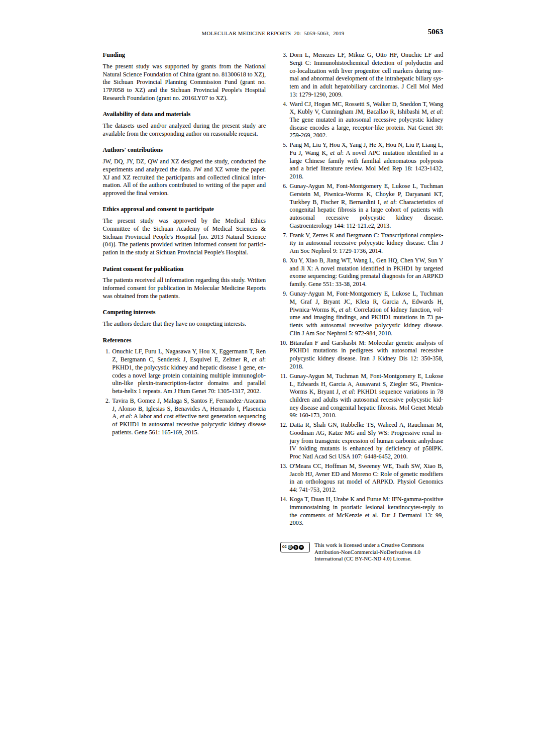MOLECULAR MEDICINE REPORTS 20: 5059-5063, 2019
5063
Funding
The present study was supported by grants from the National Natural Science Foundation of China (grant no. 81300618 to XZ), the Sichuan Provincial Planning Commission Fund (grant no. 17PJ058 to XZ) and the Sichuan Provincial People's Hospital Research Foundation (grant no. 2016LY07 to XZ).
Availability of data and materials
The datasets used and/or analyzed during the present study are available from the corresponding author on reasonable request.
Authors' contributions
JW, DQ, JY, DZ, QW and XZ designed the study, conducted the experiments and analyzed the data. JW and XZ wrote the paper. XJ and XZ recruited the participants and collected clinical information. All of the authors contributed to writing of the paper and approved the final version.
Ethics approval and consent to participate
The present study was approved by the Medical Ethics Committee of the Sichuan Academy of Medical Sciences & Sichuan Provincial People's Hospital [no. 2013 Natural Science (04)]. The patients provided written informed consent for participation in the study at Sichuan Provincial People's Hospital.
Patient consent for publication
The patients received all information regarding this study. Written informed consent for publication in Molecular Medicine Reports was obtained from the patients.
Competing interests
The authors declare that they have no competing interests.
References
Onuchic LF, Furu L, Nagasawa Y, Hou X, Eggermann T, Ren Z, Bergmann C, Senderek J, Esquivel E, Zeltner R, et al: PKHD1, the polycystic kidney and hepatic disease 1 gene, encodes a novel large protein containing multiple immunoglobulin-like plexin-transcription-factor domains and parallel beta-helix 1 repeats. Am J Hum Genet 70: 1305-1317, 2002.
Tavira B, Gomez J, Malaga S, Santos F, Fernandez-Aracama J, Alonso B, Iglesias S, Benavides A, Hernando I, Plasencia A, et al: A labor and cost effective next generation sequencing of PKHD1 in autosomal recessive polycystic kidney disease patients. Gene 561: 165-169, 2015.
Dorn L, Menezes LF, Mikuz G, Otto HF, Onuchic LF and Sergi C: Immunohistochemical detection of polyductin and co-localization with liver progenitor cell markers during normal and abnormal development of the intrahepatic biliary system and in adult hepatobiliary carcinomas. J Cell Mol Med 13: 1279-1290, 2009.
Ward CJ, Hogan MC, Rossetti S, Walker D, Sneddon T, Wang X, Kubly V, Cunningham JM, Bacallao R, Ishibashi M, et al: The gene mutated in autosomal recessive polycystic kidney disease encodes a large, receptor-like protein. Nat Genet 30: 259-269, 2002.
Pang M, Liu Y, Hou X, Yang J, He X, Hou N, Liu P, Liang L, Fu J, Wang K, et al: A novel APC mutation identified in a large Chinese family with familial adenomatous polyposis and a brief literature review. Mol Med Rep 18: 1423-1432, 2018.
Gunay-Aygun M, Font-Montgomery E, Lukose L, Tuchman Gerstein M, Piwnica-Worms K, Choyke P, Daryanani KT, Turkbey B, Fischer R, Bernardini I, et al: Characteristics of congenital hepatic fibrosis in a large cohort of patients with autosomal recessive polycystic kidney disease. Gastroenterology 144: 112-121.e2, 2013.
Frank V, Zerres K and Bergmann C: Transcriptional complexity in autosomal recessive polycystic kidney disease. Clin J Am Soc Nephrol 9: 1729-1736, 2014.
Xu Y, Xiao B, Jiang WT, Wang L, Gen HQ, Chen YW, Sun Y and Ji X: A novel mutation identified in PKHD1 by targeted exome sequencing: Guiding prenatal diagnosis for an ARPKD family. Gene 551: 33-38, 2014.
Gunay-Aygun M, Font-Montgomery E, Lukose L, Tuchman M, Graf J, Bryant JC, Kleta R, Garcia A, Edwards H, Piwnica-Worms K, et al: Correlation of kidney function, volume and imaging findings, and PKHD1 mutations in 73 patients with autosomal recessive polycystic kidney disease. Clin J Am Soc Nephrol 5: 972-984, 2010.
Bitarafan F and Garshasbi M: Molecular genetic analysis of PKHD1 mutations in pedigrees with autosomal recessive polycystic kidney disease. Iran J Kidney Dis 12: 350-358, 2018.
Gunay-Aygun M, Tuchman M, Font-Montgomery E, Lukose L, Edwards H, Garcia A, Ausavarat S, Ziegler SG, Piwnica-Worms K, Bryant J, et al: PKHD1 sequence variations in 78 children and adults with autosomal recessive polycystic kidney disease and congenital hepatic fibrosis. Mol Genet Metab 99: 160-173, 2010.
Datta R, Shah GN, Rubbelke TS, Waheed A, Rauchman M, Goodman AG, Katze MG and Sly WS: Progressive renal injury from transgenic expression of human carbonic anhydrase IV folding mutants is enhanced by deficiency of p58IPK. Proc Natl Acad Sci USA 107: 6448-6452, 2010.
O'Meara CC, Hoffman M, Sweeney WE, Tsaih SW, Xiao B, Jacob HJ, Avner ED and Moreno C: Role of genetic modifiers in an orthologous rat model of ARPKD. Physiol Genomics 44: 741-753, 2012.
Koga T, Duan H, Urabe K and Furue M: IFN-gamma-positive immunostaining in psoriatic lesional keratinocytes-reply to the comments of McKenzie et al. Eur J Dermatol 13: 99, 2003.
cc
Ⓓ
$
=
This work is licensed under a Creative Commons
Attribution-NonCommercial-NoDerivatives 4.0
International (CC BY-NC-ND 4.0) License.